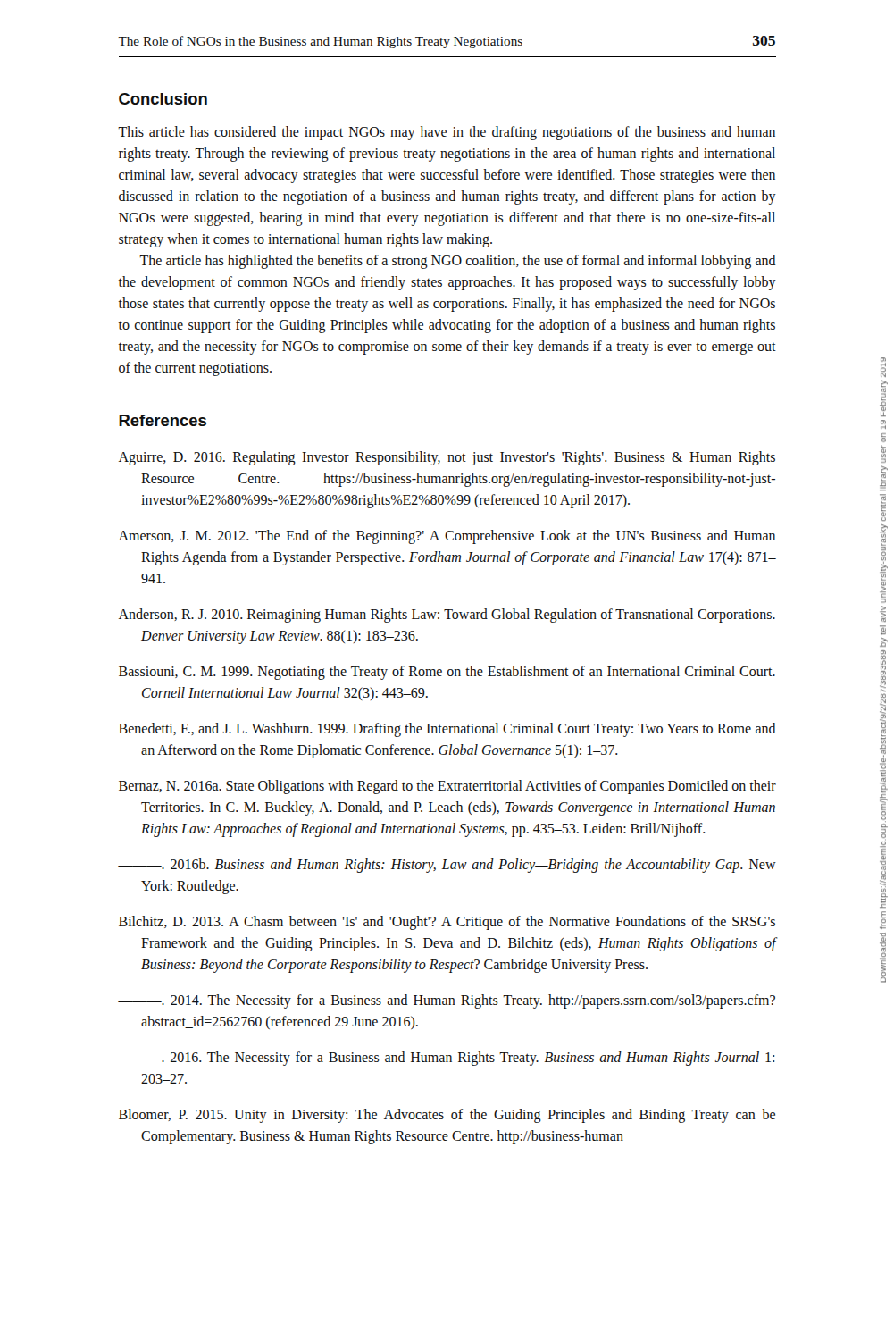Downloaded from https://academic.oup.com/jhrp/article-abstract/9/2/287/3893589 by tel aviv university-sourasky central library user on 19 February 2019
The Role of NGOs in the Business and Human Rights Treaty Negotiations 305
Conclusion
This article has considered the impact NGOs may have in the drafting negotiations of the business and human rights treaty. Through the reviewing of previous treaty negotiations in the area of human rights and international criminal law, several advocacy strategies that were successful before were identified. Those strategies were then discussed in relation to the negotiation of a business and human rights treaty, and different plans for action by NGOs were suggested, bearing in mind that every negotiation is different and that there is no one-size-fits-all strategy when it comes to international human rights law making.
The article has highlighted the benefits of a strong NGO coalition, the use of formal and informal lobbying and the development of common NGOs and friendly states approaches. It has proposed ways to successfully lobby those states that currently oppose the treaty as well as corporations. Finally, it has emphasized the need for NGOs to continue support for the Guiding Principles while advocating for the adoption of a business and human rights treaty, and the necessity for NGOs to compromise on some of their key demands if a treaty is ever to emerge out of the current negotiations.
References
Aguirre, D. 2016. Regulating Investor Responsibility, not just Investor's 'Rights'. Business & Human Rights Resource Centre. https://business-humanrights.org/en/regulating-investor-responsibility-not-just-investor%E2%80%99s-%E2%80%98rights%E2%80%99 (referenced 10 April 2017).
Amerson, J. M. 2012. 'The End of the Beginning?' A Comprehensive Look at the UN's Business and Human Rights Agenda from a Bystander Perspective. Fordham Journal of Corporate and Financial Law 17(4): 871–941.
Anderson, R. J. 2010. Reimagining Human Rights Law: Toward Global Regulation of Transnational Corporations. Denver University Law Review. 88(1): 183–236.
Bassiouni, C. M. 1999. Negotiating the Treaty of Rome on the Establishment of an International Criminal Court. Cornell International Law Journal 32(3): 443–69.
Benedetti, F., and J. L. Washburn. 1999. Drafting the International Criminal Court Treaty: Two Years to Rome and an Afterword on the Rome Diplomatic Conference. Global Governance 5(1): 1–37.
Bernaz, N. 2016a. State Obligations with Regard to the Extraterritorial Activities of Companies Domiciled on their Territories. In C. M. Buckley, A. Donald, and P. Leach (eds), Towards Convergence in International Human Rights Law: Approaches of Regional and International Systems, pp. 435–53. Leiden: Brill/Nijhoff.
———. 2016b. Business and Human Rights: History, Law and Policy—Bridging the Accountability Gap. New York: Routledge.
Bilchitz, D. 2013. A Chasm between 'Is' and 'Ought'? A Critique of the Normative Foundations of the SRSG's Framework and the Guiding Principles. In S. Deva and D. Bilchitz (eds), Human Rights Obligations of Business: Beyond the Corporate Responsibility to Respect? Cambridge University Press.
———. 2014. The Necessity for a Business and Human Rights Treaty. http://papers.ssrn.com/sol3/papers.cfm?abstract_id=2562760 (referenced 29 June 2016).
———. 2016. The Necessity for a Business and Human Rights Treaty. Business and Human Rights Journal 1: 203–27.
Bloomer, P. 2015. Unity in Diversity: The Advocates of the Guiding Principles and Binding Treaty can be Complementary. Business & Human Rights Resource Centre. http://business-human